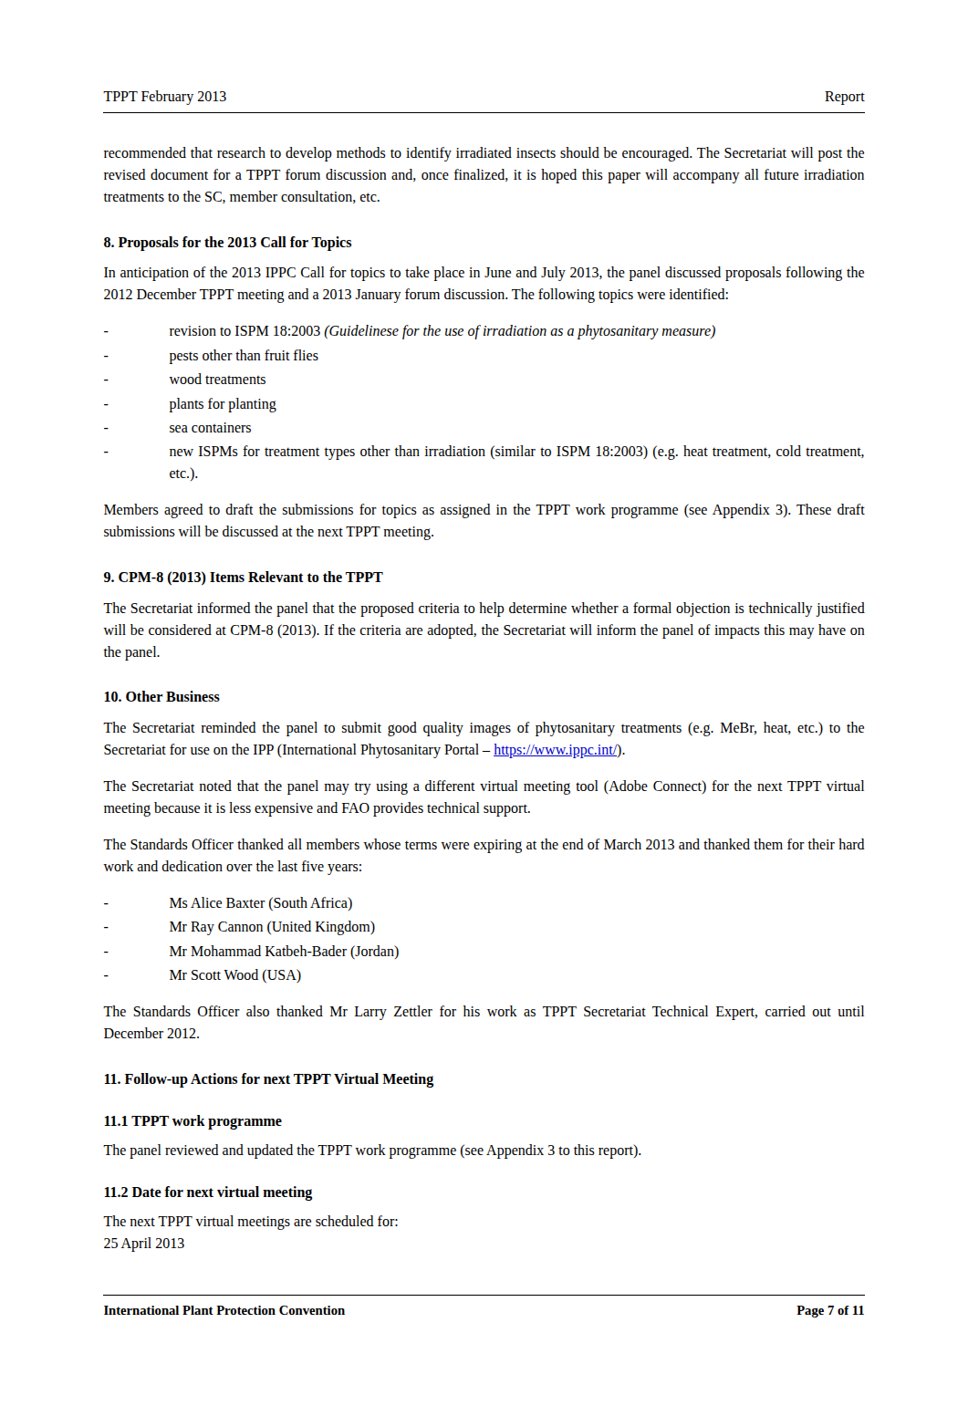TPPT February 2013 Report
recommended that research to develop methods to identify irradiated insects should be encouraged. The Secretariat will post the revised document for a TPPT forum discussion and, once finalized, it is hoped this paper will accompany all future irradiation treatments to the SC, member consultation, etc.
8. Proposals for the 2013 Call for Topics
In anticipation of the 2013 IPPC Call for topics to take place in June and July 2013, the panel discussed proposals following the 2012 December TPPT meeting and a 2013 January forum discussion. The following topics were identified:
revision to ISPM 18:2003 (Guidelinese for the use of irradiation as a phytosanitary measure)
pests other than fruit flies
wood treatments
plants for planting
sea containers
new ISPMs for treatment types other than irradiation (similar to ISPM 18:2003) (e.g. heat treatment, cold treatment, etc.).
Members agreed to draft the submissions for topics as assigned in the TPPT work programme (see Appendix 3). These draft submissions will be discussed at the next TPPT meeting.
9. CPM-8 (2013) Items Relevant to the TPPT
The Secretariat informed the panel that the proposed criteria to help determine whether a formal objection is technically justified will be considered at CPM-8 (2013). If the criteria are adopted, the Secretariat will inform the panel of impacts this may have on the panel.
10. Other Business
The Secretariat reminded the panel to submit good quality images of phytosanitary treatments (e.g. MeBr, heat, etc.) to the Secretariat for use on the IPP (International Phytosanitary Portal – https://www.ippc.int/).
The Secretariat noted that the panel may try using a different virtual meeting tool (Adobe Connect) for the next TPPT virtual meeting because it is less expensive and FAO provides technical support.
The Standards Officer thanked all members whose terms were expiring at the end of March 2013 and thanked them for their hard work and dedication over the last five years:
Ms Alice Baxter (South Africa)
Mr Ray Cannon (United Kingdom)
Mr Mohammad Katbeh-Bader (Jordan)
Mr Scott Wood (USA)
The Standards Officer also thanked Mr Larry Zettler for his work as TPPT Secretariat Technical Expert, carried out until December 2012.
11. Follow-up Actions for next TPPT Virtual Meeting
11.1 TPPT work programme
The panel reviewed and updated the TPPT work programme (see Appendix 3 to this report).
11.2 Date for next virtual meeting
The next TPPT virtual meetings are scheduled for:
25 April 2013
International Plant Protection Convention Page 7 of 11